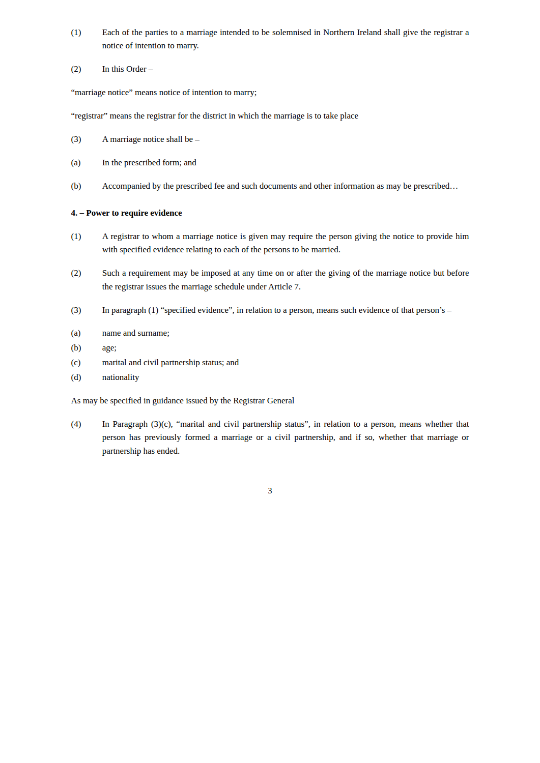(1) Each of the parties to a marriage intended to be solemnised in Northern Ireland shall give the registrar a notice of intention to marry.
(2) In this Order –
“marriage notice” means notice of intention to marry;
“registrar” means the registrar for the district in which the marriage is to take place
(3) A marriage notice shall be –
(a) In the prescribed form; and
(b) Accompanied by the prescribed fee and such documents and other information as may be prescribed…
4. – Power to require evidence
(1) A registrar to whom a marriage notice is given may require the person giving the notice to provide him with specified evidence relating to each of the persons to be married.
(2) Such a requirement may be imposed at any time on or after the giving of the marriage notice but before the registrar issues the marriage schedule under Article 7.
(3) In paragraph (1) “specified evidence”, in relation to a person, means such evidence of that person’s –
(a) name and surname;
(b) age;
(c) marital and civil partnership status; and
(d) nationality
As may be specified in guidance issued by the Registrar General
(4) In Paragraph (3)(c), “marital and civil partnership status”, in relation to a person, means whether that person has previously formed a marriage or a civil partnership, and if so, whether that marriage or partnership has ended.
3